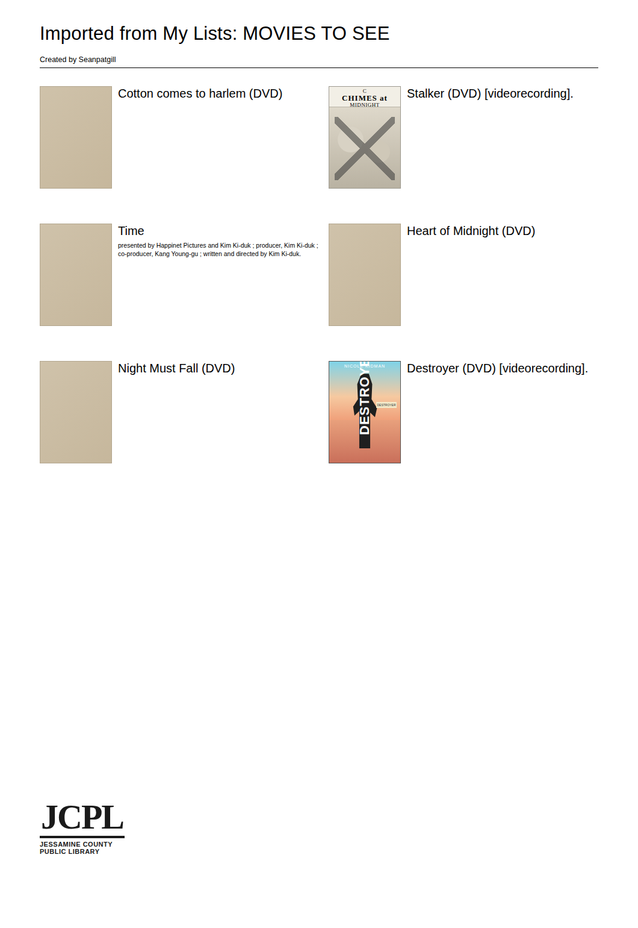Imported from My Lists: MOVIES TO SEE
Created by Seanpatgill
| | Cotton comes to harlem (DVD) | C CHIMES at MIDNIGHT C | Stalker (DVD) [videorecording]. |
| | Time presented by Happinet Pictures and Kim Ki-duk ; producer, Kim Ki-duk ; co-producer, Kang Young-gu ; written and directed by Kim Ki-duk. | | Heart of Midnight (DVD) |
| | Night Must Fall (DVD) | NICOLE KIDMAN DESTROYER DESTROYER | Destroyer (DVD) [videorecording]. |
JCPL
JESSAMINE COUNTY
PUBLIC LIBRARY